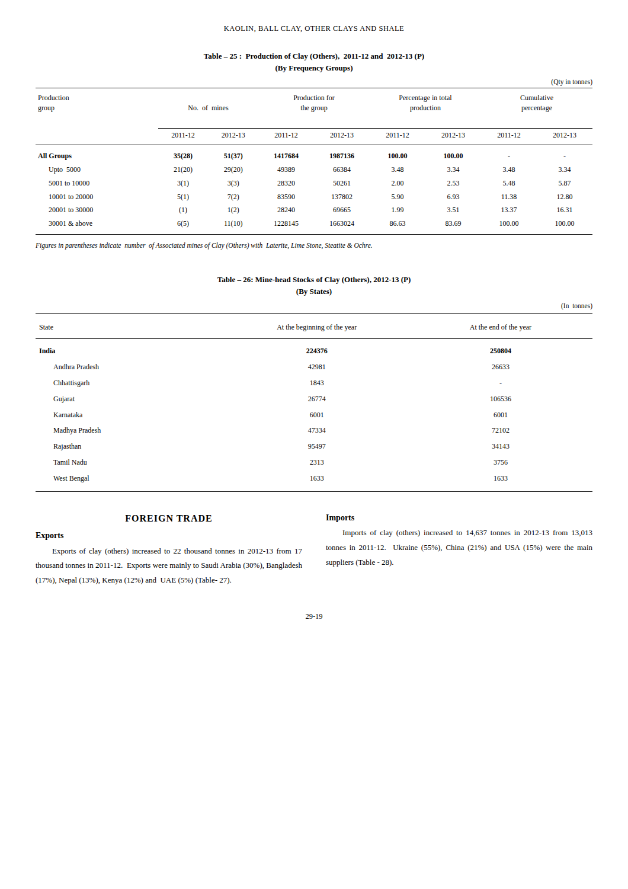KAOLIN, BALL CLAY, OTHER CLAYS AND SHALE
Table – 25 : Production of Clay (Others), 2011-12 and 2012-13 (P)
(By Frequency Groups)
(Qty in tonnes)
| Production group | No. of mines | Production for the group | Percentage in total production | Cumulative percentage |
| --- | --- | --- | --- | --- |
| | 2011-12 | 2012-13 | 2011-12 | 2012-13 | 2011-12 | 2012-13 | 2011-12 | 2012-13 |
| All Groups | 35(28) | 51(37) | 1417684 | 1987136 | 100.00 | 100.00 | - | - |
| Upto 5000 | 21(20) | 29(20) | 49389 | 66384 | 3.48 | 3.34 | 3.48 | 3.34 |
| 5001 to 10000 | 3(1) | 3(3) | 28320 | 50261 | 2.00 | 2.53 | 5.48 | 5.87 |
| 10001 to 20000 | 5(1) | 7(2) | 83590 | 137802 | 5.90 | 6.93 | 11.38 | 12.80 |
| 20001 to 30000 | (1) | 1(2) | 28240 | 69665 | 1.99 | 3.51 | 13.37 | 16.31 |
| 30001 & above | 6(5) | 11(10) | 1228145 | 1663024 | 86.63 | 83.69 | 100.00 | 100.00 |
Figures in parentheses indicate number of Associated mines of Clay (Others) with Laterite, Lime Stone, Steatite & Ochre.
Table – 26: Mine-head Stocks of Clay (Others), 2012-13 (P)
(By States)
(In tonnes)
| State | At the beginning of the year | At the end of the year |
| --- | --- | --- |
| India | 224376 | 250804 |
| Andhra Pradesh | 42981 | 26633 |
| Chhattisgarh | 1843 | - |
| Gujarat | 26774 | 106536 |
| Karnataka | 6001 | 6001 |
| Madhya Pradesh | 47334 | 72102 |
| Rajasthan | 95497 | 34143 |
| Tamil Nadu | 2313 | 3756 |
| West Bengal | 1633 | 1633 |
FOREIGN TRADE
Exports
Exports of clay (others) increased to 22 thousand tonnes in 2012-13 from 17 thousand tonnes in 2011-12. Exports were mainly to Saudi Arabia (30%), Bangladesh (17%), Nepal (13%), Kenya (12%) and UAE (5%) (Table- 27).
Imports
Imports of clay (others) increased to 14,637 tonnes in 2012-13 from 13,013 tonnes in 2011-12. Ukraine (55%), China (21%) and USA (15%) were the main suppliers (Table - 28).
29-19